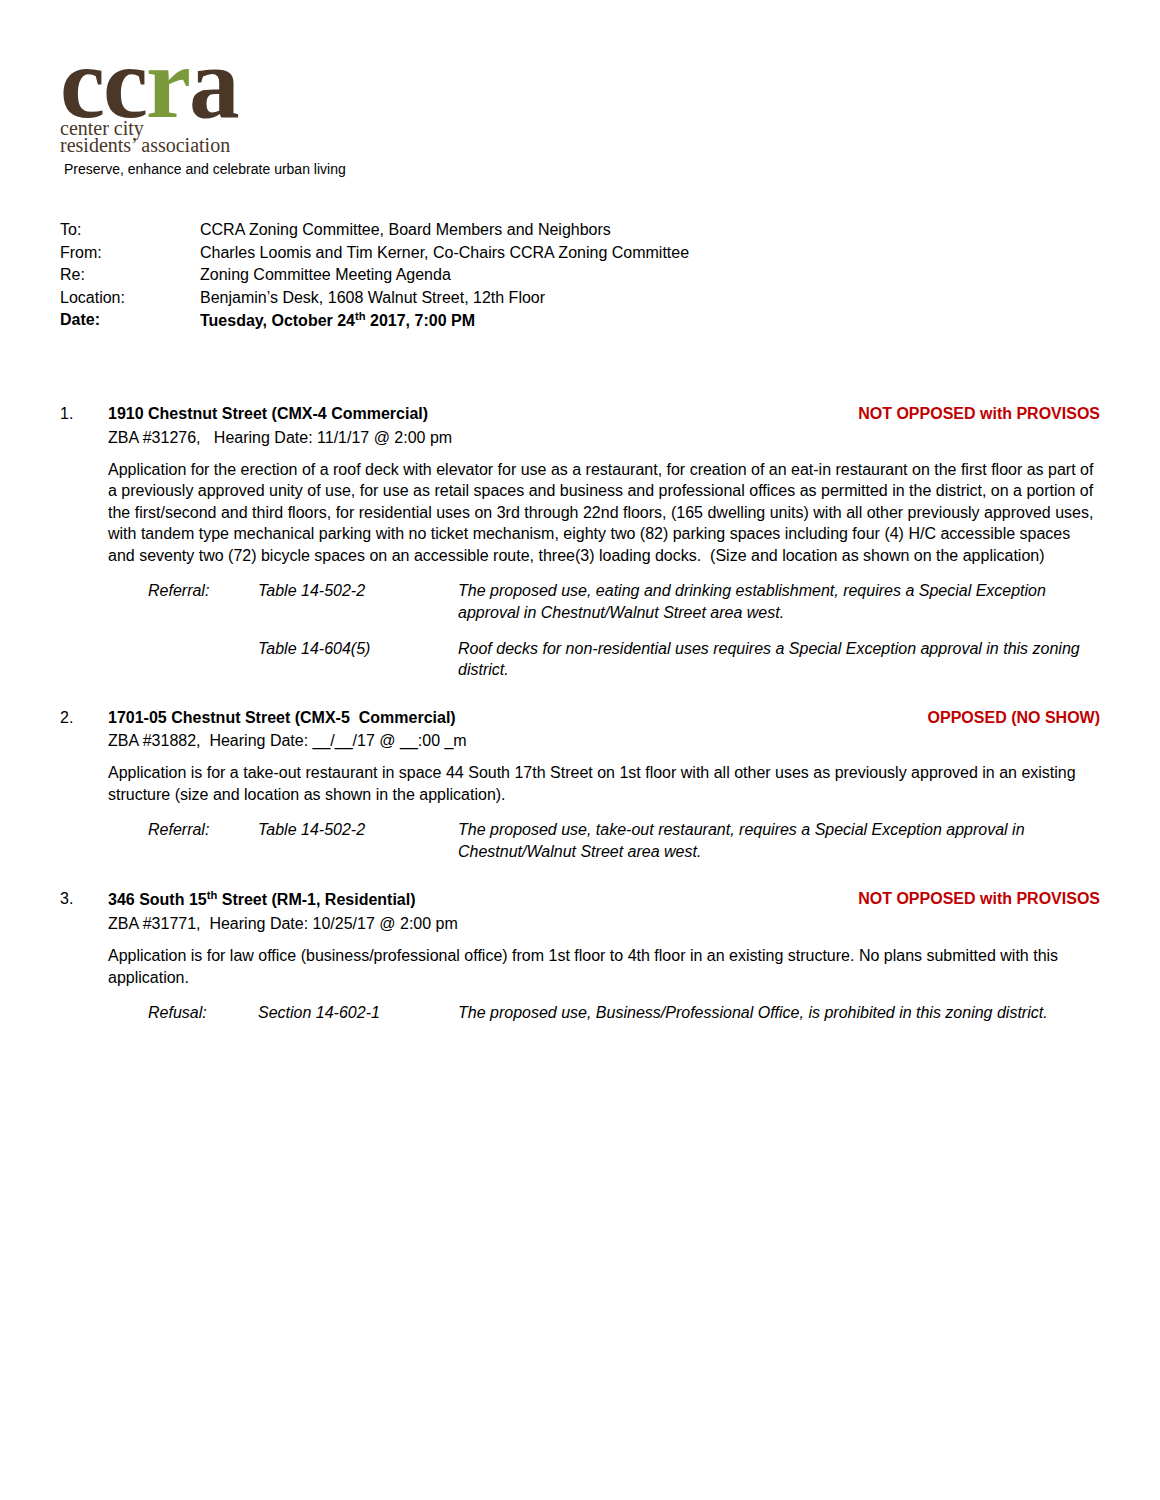ccra
center city
residents’ association
Preserve, enhance and celebrate urban living
| To: | CCRA Zoning Committee, Board Members and Neighbors |
| From: | Charles Loomis and Tim Kerner, Co-Chairs CCRA Zoning Committee |
| Re: | Zoning Committee Meeting Agenda |
| Location: | Benjamin’s Desk, 1608 Walnut Street, 12th Floor |
| Date: | Tuesday, October 24 th 2017, 7:00 PM |
1910 Chestnut Street (CMX-4 Commercial) NOT OPPOSED with PROVISOS
ZBA #31276, Hearing Date: 11/1/17 @ 2:00 pm
Application for the erection of a roof deck with elevator for use as a restaurant, for creation of an eat-in restaurant on the first floor as part of a previously approved unity of use, for use as retail spaces and business and professional offices as permitted in the district, on a portion of the first/second and third floors, for residential uses on 3rd through 22nd floors, (165 dwelling units) with all other previously approved uses, with tandem type mechanical parking with no ticket mechanism, eighty two (82) parking spaces including four (4) H/C accessible spaces and seventy two (72) bicycle spaces on an accessible route, three(3) loading docks. (Size and location as shown on the application)
| Referral: | Table 14-502-2 | The proposed use, eating and drinking establishment, requires a Special Exception approval in Chestnut/Walnut Street area west. |
| | Table 14-604(5) | Roof decks for non-residential uses requires a Special Exception approval in this zoning district. |
1701-05 Chestnut Street (CMX-5 Commercial) OPPOSED (NO SHOW)
ZBA #31882, Hearing Date: __/__/17 @ __:00 _m
Application is for a take-out restaurant in space 44 South 17th Street on 1st floor with all other uses as previously approved in an existing structure (size and location as shown in the application).
| Referral: | Table 14-502-2 | The proposed use, take-out restaurant, requires a Special Exception approval in Chestnut/Walnut Street area west. |
346 South 15th Street (RM-1, Residential) NOT OPPOSED with PROVISOS
ZBA #31771, Hearing Date: 10/25/17 @ 2:00 pm
Application is for law office (business/professional office) from 1st floor to 4th floor in an existing structure. No plans submitted with this application.
| Refusal: | Section 14-602-1 | The proposed use, Business/Professional Office, is prohibited in this zoning district. |